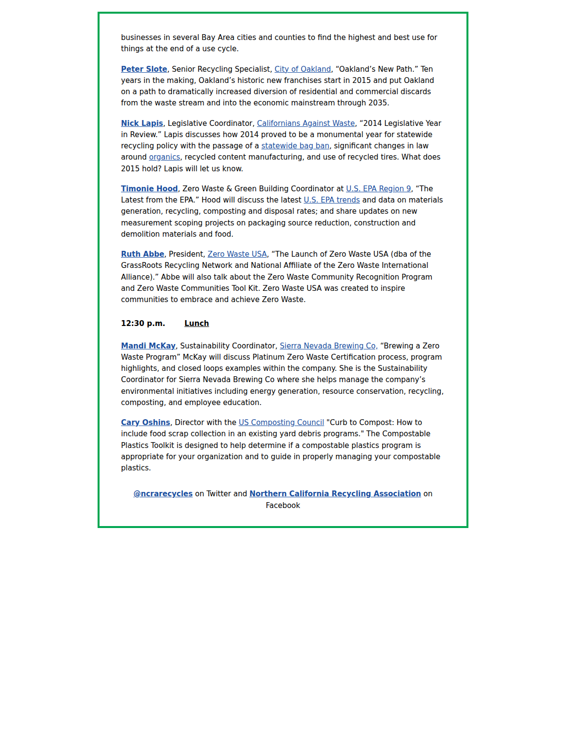businesses in several Bay Area cities and counties to find the highest and best use for things at the end of a use cycle.
Peter Slote, Senior Recycling Specialist, City of Oakland, “Oakland’s New Path.” Ten years in the making, Oakland’s historic new franchises start in 2015 and put Oakland on a path to dramatically increased diversion of residential and commercial discards from the waste stream and into the economic mainstream through 2035.
Nick Lapis, Legislative Coordinator, Californians Against Waste, “2014 Legislative Year in Review.” Lapis discusses how 2014 proved to be a monumental year for statewide recycling policy with the passage of a statewide bag ban, significant changes in law around organics, recycled content manufacturing, and use of recycled tires. What does 2015 hold? Lapis will let us know.
Timonie Hood, Zero Waste & Green Building Coordinator at U.S. EPA Region 9, “The Latest from the EPA.” Hood will discuss the latest U.S. EPA trends and data on materials generation, recycling, composting and disposal rates; and share updates on new measurement scoping projects on packaging source reduction, construction and demolition materials and food.
Ruth Abbe, President, Zero Waste USA, “The Launch of Zero Waste USA (dba of the GrassRoots Recycling Network and National Affiliate of the Zero Waste International Alliance).” Abbe will also talk about the Zero Waste Community Recognition Program and Zero Waste Communities Tool Kit. Zero Waste USA was created to inspire communities to embrace and achieve Zero Waste.
12:30 p.m. Lunch
Mandi McKay, Sustainability Coordinator, Sierra Nevada Brewing Co, “Brewing a Zero Waste Program” McKay will discuss Platinum Zero Waste Certification process, program highlights, and closed loops examples within the company. She is the Sustainability Coordinator for Sierra Nevada Brewing Co where she helps manage the company’s environmental initiatives including energy generation, resource conservation, recycling, composting, and employee education.
Cary Oshins, Director with the US Composting Council "Curb to Compost: How to include food scrap collection in an existing yard debris programs." The Compostable Plastics Toolkit is designed to help determine if a compostable plastics program is appropriate for your organization and to guide in properly managing your compostable plastics.
@ncrarecycles on Twitter and Northern California Recycling Association on Facebook